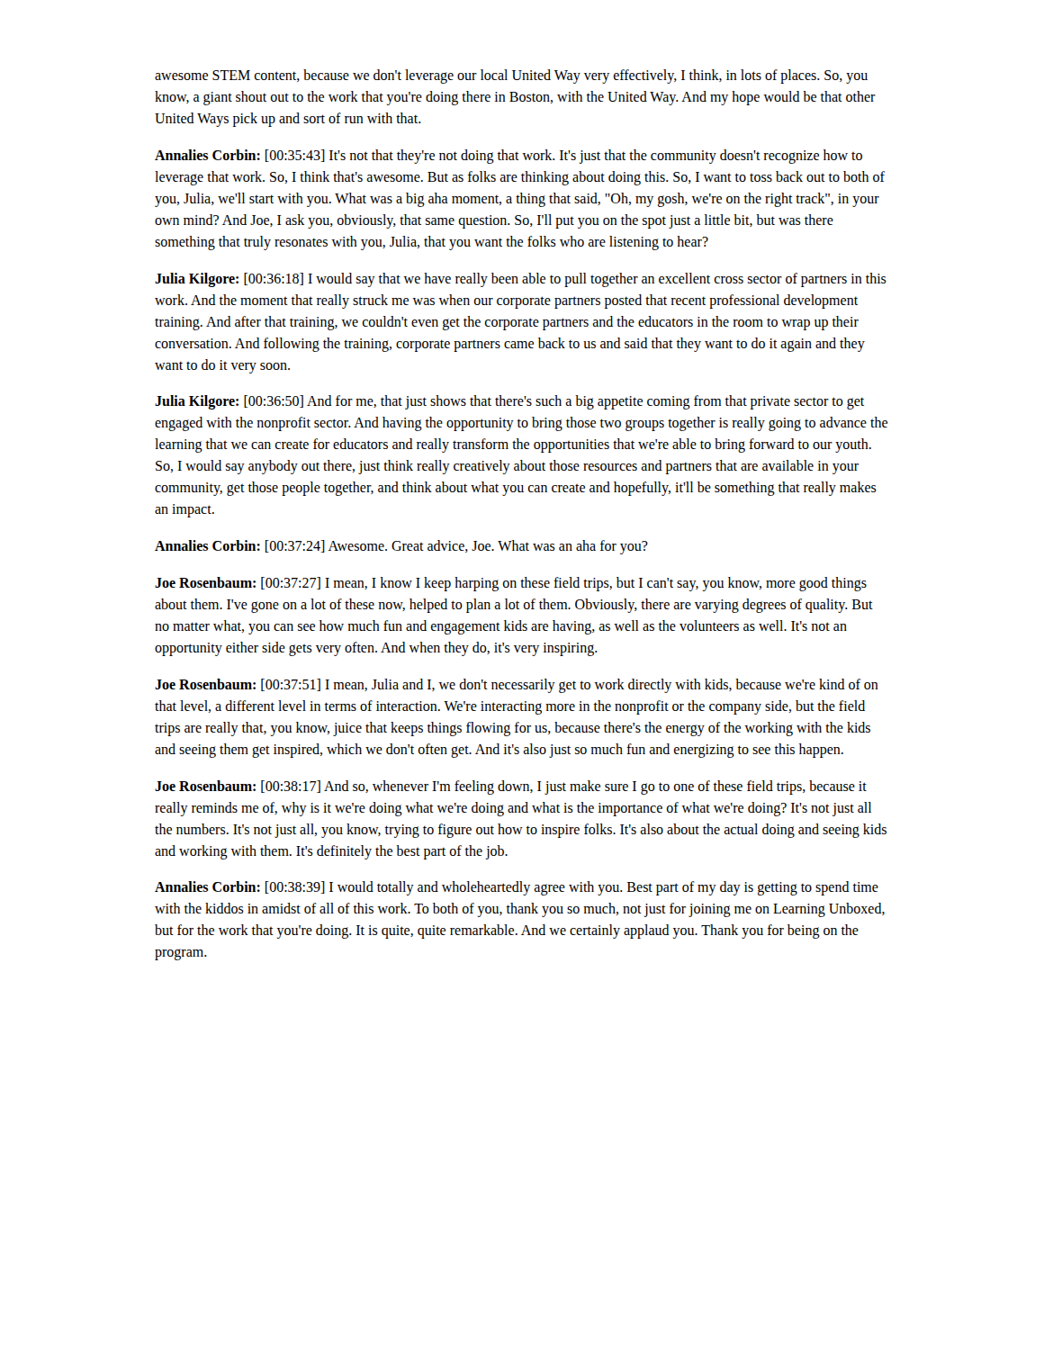awesome STEM content, because we don't leverage our local United Way very effectively, I think, in lots of places. So, you know, a giant shout out to the work that you're doing there in Boston, with the United Way. And my hope would be that other United Ways pick up and sort of run with that.
Annalies Corbin: [00:35:43] It's not that they're not doing that work. It's just that the community doesn't recognize how to leverage that work. So, I think that's awesome. But as folks are thinking about doing this. So, I want to toss back out to both of you, Julia, we'll start with you. What was a big aha moment, a thing that said, "Oh, my gosh, we're on the right track", in your own mind? And Joe, I ask you, obviously, that same question. So, I'll put you on the spot just a little bit, but was there something that truly resonates with you, Julia, that you want the folks who are listening to hear?
Julia Kilgore: [00:36:18] I would say that we have really been able to pull together an excellent cross sector of partners in this work. And the moment that really struck me was when our corporate partners posted that recent professional development training. And after that training, we couldn't even get the corporate partners and the educators in the room to wrap up their conversation. And following the training, corporate partners came back to us and said that they want to do it again and they want to do it very soon.
Julia Kilgore: [00:36:50] And for me, that just shows that there's such a big appetite coming from that private sector to get engaged with the nonprofit sector. And having the opportunity to bring those two groups together is really going to advance the learning that we can create for educators and really transform the opportunities that we're able to bring forward to our youth. So, I would say anybody out there, just think really creatively about those resources and partners that are available in your community, get those people together, and think about what you can create and hopefully, it'll be something that really makes an impact.
Annalies Corbin: [00:37:24] Awesome. Great advice, Joe. What was an aha for you?
Joe Rosenbaum: [00:37:27] I mean, I know I keep harping on these field trips, but I can't say, you know, more good things about them. I've gone on a lot of these now, helped to plan a lot of them. Obviously, there are varying degrees of quality. But no matter what, you can see how much fun and engagement kids are having, as well as the volunteers as well. It's not an opportunity either side gets very often. And when they do, it's very inspiring.
Joe Rosenbaum: [00:37:51] I mean, Julia and I, we don't necessarily get to work directly with kids, because we're kind of on that level, a different level in terms of interaction. We're interacting more in the nonprofit or the company side, but the field trips are really that, you know, juice that keeps things flowing for us, because there's the energy of the working with the kids and seeing them get inspired, which we don't often get. And it's also just so much fun and energizing to see this happen.
Joe Rosenbaum: [00:38:17] And so, whenever I'm feeling down, I just make sure I go to one of these field trips, because it really reminds me of, why is it we're doing what we're doing and what is the importance of what we're doing? It's not just all the numbers. It's not just all, you know, trying to figure out how to inspire folks. It's also about the actual doing and seeing kids and working with them. It's definitely the best part of the job.
Annalies Corbin: [00:38:39] I would totally and wholeheartedly agree with you. Best part of my day is getting to spend time with the kiddos in amidst of all of this work. To both of you, thank you so much, not just for joining me on Learning Unboxed, but for the work that you're doing. It is quite, quite remarkable. And we certainly applaud you. Thank you for being on the program.